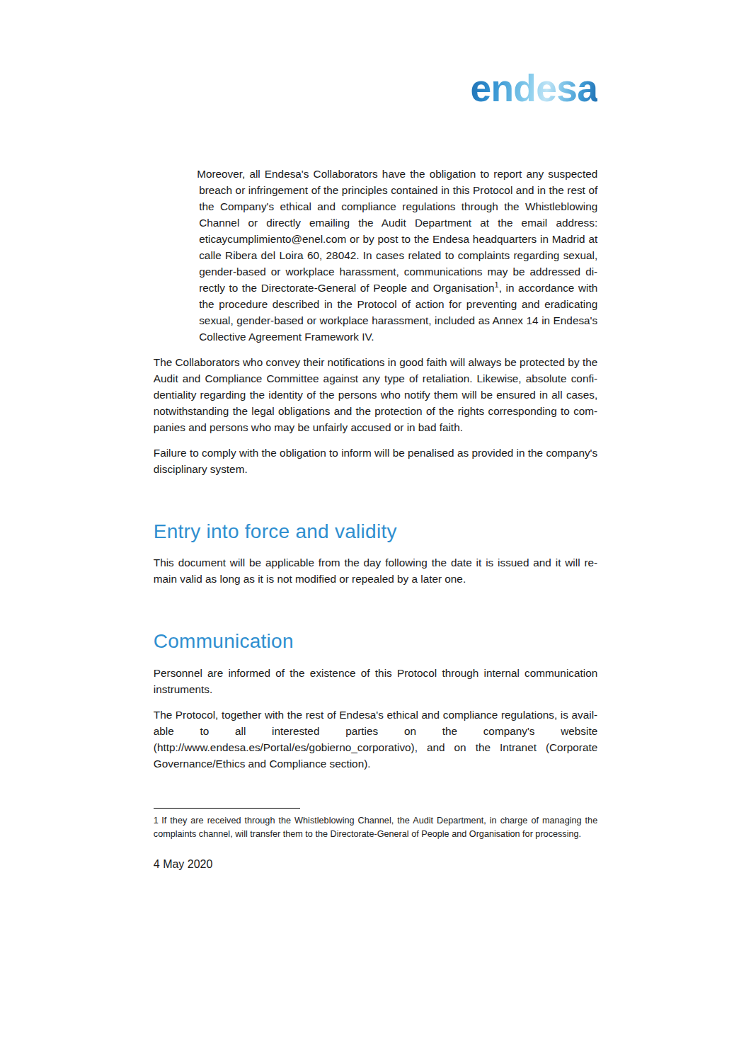endesa
Moreover, all Endesa's Collaborators have the obligation to report any suspected breach or infringement of the principles contained in this Protocol and in the rest of the Company's ethical and compliance regulations through the Whistleblowing Channel or directly emailing the Audit Department at the email address: eticaycumplimiento@enel.com or by post to the Endesa headquarters in Madrid at calle Ribera del Loira 60, 28042. In cases related to complaints regarding sexual, gender-based or workplace harassment, communications may be addressed directly to the Directorate-General of People and Organisation1, in accordance with the procedure described in the Protocol of action for preventing and eradicating sexual, gender-based or workplace harassment, included as Annex 14 in Endesa's Collective Agreement Framework IV.
The Collaborators who convey their notifications in good faith will always be protected by the Audit and Compliance Committee against any type of retaliation. Likewise, absolute confidentiality regarding the identity of the persons who notify them will be ensured in all cases, notwithstanding the legal obligations and the protection of the rights corresponding to companies and persons who may be unfairly accused or in bad faith.
Failure to comply with the obligation to inform will be penalised as provided in the company's disciplinary system.
Entry into force and validity
This document will be applicable from the day following the date it is issued and it will remain valid as long as it is not modified or repealed by a later one.
Communication
Personnel are informed of the existence of this Protocol through internal communication instruments.
The Protocol, together with the rest of Endesa's ethical and compliance regulations, is available to all interested parties on the company's website (http://www.endesa.es/Portal/es/gobierno_corporativo), and on the Intranet (Corporate Governance/Ethics and Compliance section).
1 If they are received through the Whistleblowing Channel, the Audit Department, in charge of managing the complaints channel, will transfer them to the Directorate-General of People and Organisation for processing.
4 May 2020